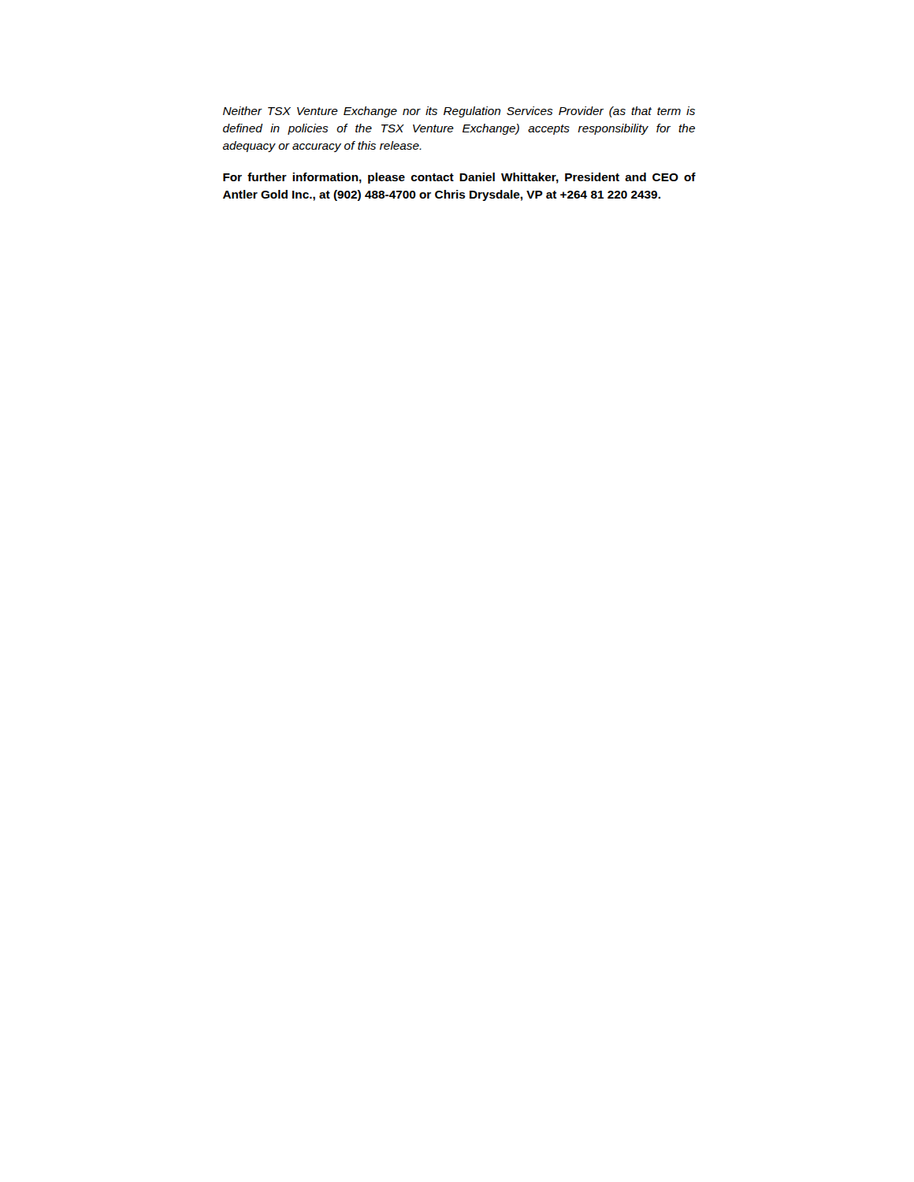Neither TSX Venture Exchange nor its Regulation Services Provider (as that term is defined in policies of the TSX Venture Exchange) accepts responsibility for the adequacy or accuracy of this release.
For further information, please contact Daniel Whittaker, President and CEO of Antler Gold Inc., at (902) 488-4700 or Chris Drysdale, VP at +264 81 220 2439.